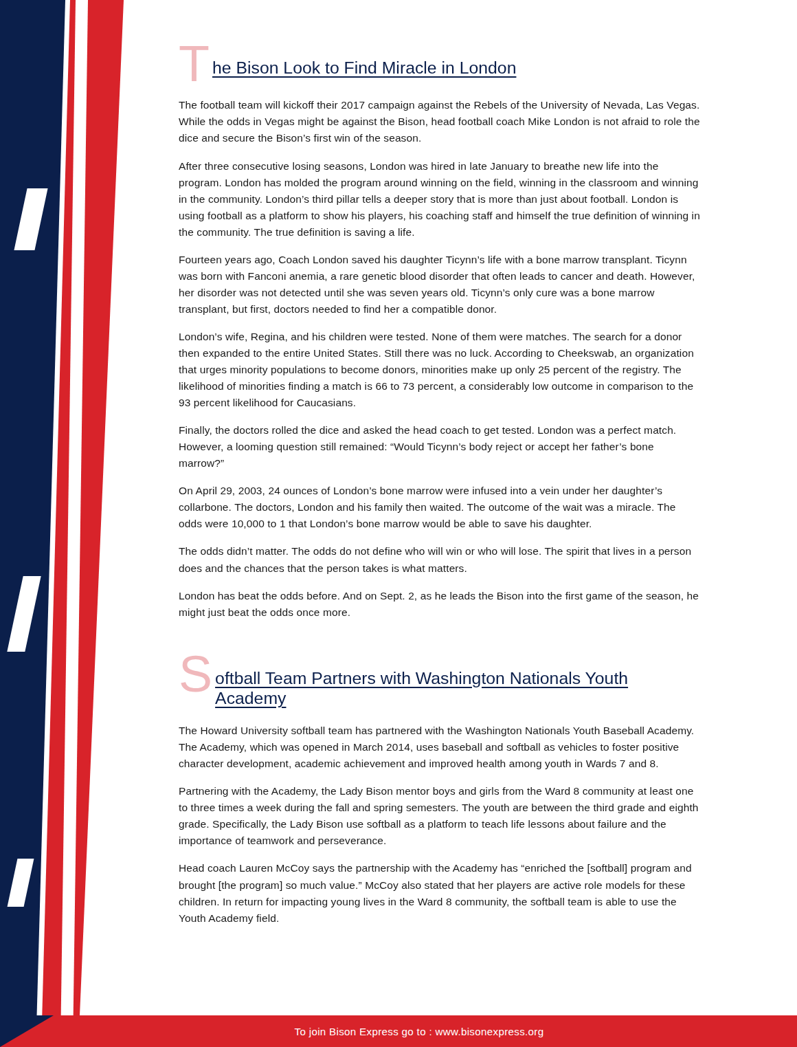T
he Bison Look to Find Miracle in London
The football team will kickoff their 2017 campaign against the Rebels of the University of Nevada, Las Vegas. While the odds in Vegas might be against the Bison, head football coach Mike London is not afraid to role the dice and secure the Bison’s first win of the season.
After three consecutive losing seasons, London was hired in late January to breathe new life into the program. London has molded the program around winning on the field, winning in the classroom and winning in the community. London’s third pillar tells a deeper story that is more than just about football. London is using football as a platform to show his players, his coaching staff and himself the true definition of winning in the community. The true definition is saving a life.
Fourteen years ago, Coach London saved his daughter Ticynn’s life with a bone marrow transplant. Ticynn was born with Fanconi anemia, a rare genetic blood disorder that often leads to cancer and death. However, her disorder was not detected until she was seven years old. Ticynn’s only cure was a bone marrow transplant, but first, doctors needed to find her a compatible donor.
London’s wife, Regina, and his children were tested. None of them were matches. The search for a donor then expanded to the entire United States. Still there was no luck. According to Cheekswab, an organization that urges minority populations to become donors, minorities make up only 25 percent of the registry. The likelihood of minorities finding a match is 66 to 73 percent, a considerably low outcome in comparison to the 93 percent likelihood for Caucasians.
Finally, the doctors rolled the dice and asked the head coach to get tested. London was a perfect match. However, a looming question still remained: “Would Ticynn’s body reject or accept her father’s bone marrow?”
On April 29, 2003, 24 ounces of London’s bone marrow were infused into a vein under her daughter’s collarbone. The doctors, London and his family then waited. The outcome of the wait was a miracle. The odds were 10,000 to 1 that London’s bone marrow would be able to save his daughter.
The odds didn’t matter. The odds do not define who will win or who will lose. The spirit that lives in a person does and the chances that the person takes is what matters.
London has beat the odds before. And on Sept. 2, as he leads the Bison into the first game of the season, he might just beat the odds once more.
S
oftball Team Partners with Washington Nationals Youth Academy
The Howard University softball team has partnered with the Washington Nationals Youth Baseball Academy. The Academy, which was opened in March 2014, uses baseball and softball as vehicles to foster positive character development, academic achievement and improved health among youth in Wards 7 and 8.
Partnering with the Academy, the Lady Bison mentor boys and girls from the Ward 8 community at least one to three times a week during the fall and spring semesters. The youth are between the third grade and eighth grade. Specifically, the Lady Bison use softball as a platform to teach life lessons about failure and the importance of teamwork and perseverance.
Head coach Lauren McCoy says the partnership with the Academy has “enriched the [softball] program and brought [the program] so much value.” McCoy also stated that her players are active role models for these children. In return for impacting young lives in the Ward 8 community, the softball team is able to use the Youth Academy field.
To join Bison Express go to : www.bisonexpress.org